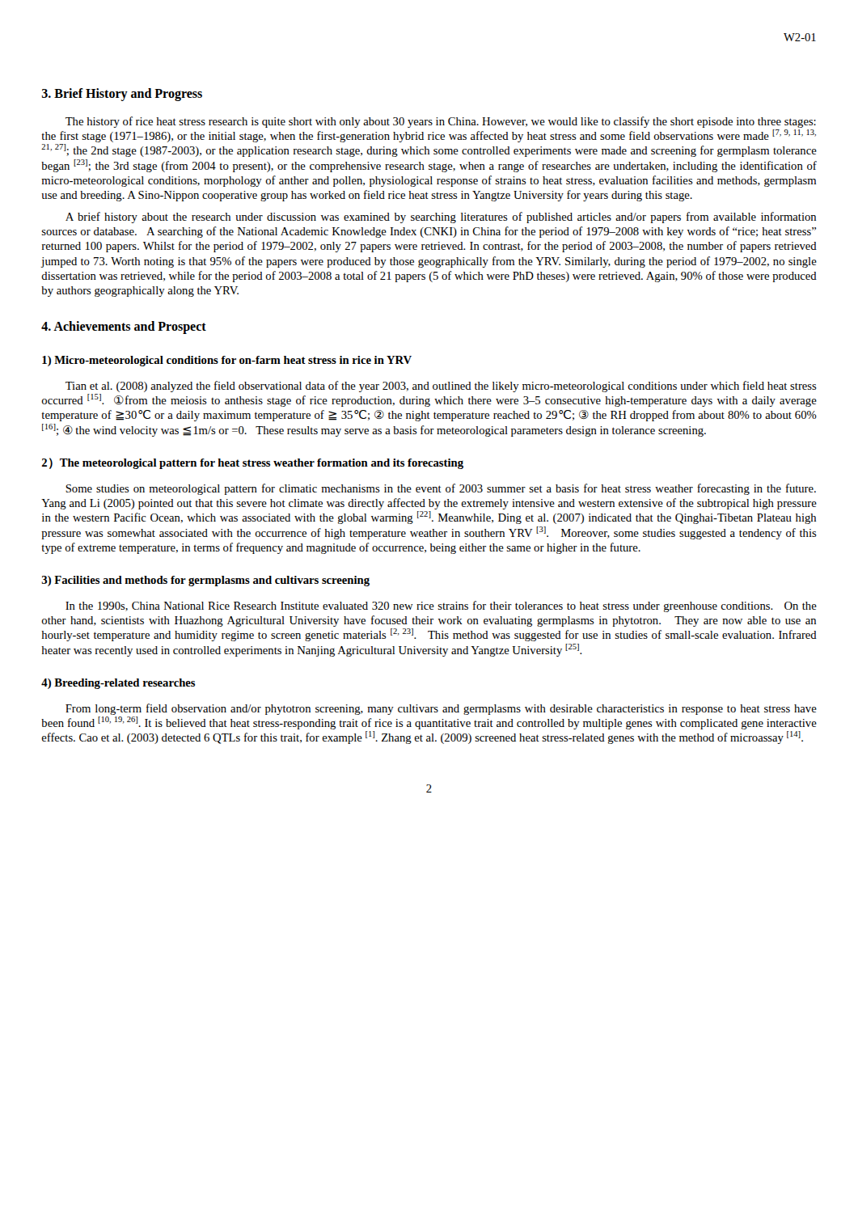W2-01
3. Brief History and Progress
The history of rice heat stress research is quite short with only about 30 years in China. However, we would like to classify the short episode into three stages: the first stage (1971–1986), or the initial stage, when the first-generation hybrid rice was affected by heat stress and some field observations were made [7, 9, 11, 13, 21, 27]; the 2nd stage (1987-2003), or the application research stage, during which some controlled experiments were made and screening for germplasm tolerance began [23]; the 3rd stage (from 2004 to present), or the comprehensive research stage, when a range of researches are undertaken, including the identification of micro-meteorological conditions, morphology of anther and pollen, physiological response of strains to heat stress, evaluation facilities and methods, germplasm use and breeding. A Sino-Nippon cooperative group has worked on field rice heat stress in Yangtze University for years during this stage.
A brief history about the research under discussion was examined by searching literatures of published articles and/or papers from available information sources or database. A searching of the National Academic Knowledge Index (CNKI) in China for the period of 1979–2008 with key words of “rice; heat stress” returned 100 papers. Whilst for the period of 1979–2002, only 27 papers were retrieved. In contrast, for the period of 2003–2008, the number of papers retrieved jumped to 73. Worth noting is that 95% of the papers were produced by those geographically from the YRV. Similarly, during the period of 1979–2002, no single dissertation was retrieved, while for the period of 2003–2008 a total of 21 papers (5 of which were PhD theses) were retrieved. Again, 90% of those were produced by authors geographically along the YRV.
4. Achievements and Prospect
1) Micro-meteorological conditions for on-farm heat stress in rice in YRV
Tian et al. (2008) analyzed the field observational data of the year 2003, and outlined the likely micro-meteorological conditions under which field heat stress occurred [15]. ①from the meiosis to anthesis stage of rice reproduction, during which there were 3–5 consecutive high-temperature days with a daily average temperature of ≧30℃ or a daily maximum temperature of ≧ 35℃; ② the night temperature reached to 29℃; ③ the RH dropped from about 80% to about 60% [16]; ④ the wind velocity was ≦1m/s or =0. These results may serve as a basis for meteorological parameters design in tolerance screening.
2）The meteorological pattern for heat stress weather formation and its forecasting
Some studies on meteorological pattern for climatic mechanisms in the event of 2003 summer set a basis for heat stress weather forecasting in the future. Yang and Li (2005) pointed out that this severe hot climate was directly affected by the extremely intensive and western extensive of the subtropical high pressure in the western Pacific Ocean, which was associated with the global warming [22]. Meanwhile, Ding et al. (2007) indicated that the Qinghai-Tibetan Plateau high pressure was somewhat associated with the occurrence of high temperature weather in southern YRV [3]. Moreover, some studies suggested a tendency of this type of extreme temperature, in terms of frequency and magnitude of occurrence, being either the same or higher in the future.
3) Facilities and methods for germplasms and cultivars screening
In the 1990s, China National Rice Research Institute evaluated 320 new rice strains for their tolerances to heat stress under greenhouse conditions. On the other hand, scientists with Huazhong Agricultural University have focused their work on evaluating germplasms in phytotron. They are now able to use an hourly-set temperature and humidity regime to screen genetic materials [2, 23]. This method was suggested for use in studies of small-scale evaluation. Infrared heater was recently used in controlled experiments in Nanjing Agricultural University and Yangtze University [25].
4) Breeding-related researches
From long-term field observation and/or phytotron screening, many cultivars and germplasms with desirable characteristics in response to heat stress have been found [10, 19, 26]. It is believed that heat stress-responding trait of rice is a quantitative trait and controlled by multiple genes with complicated gene interactive effects. Cao et al. (2003) detected 6 QTLs for this trait, for example [1]. Zhang et al. (2009) screened heat stress-related genes with the method of microassay [14].
2